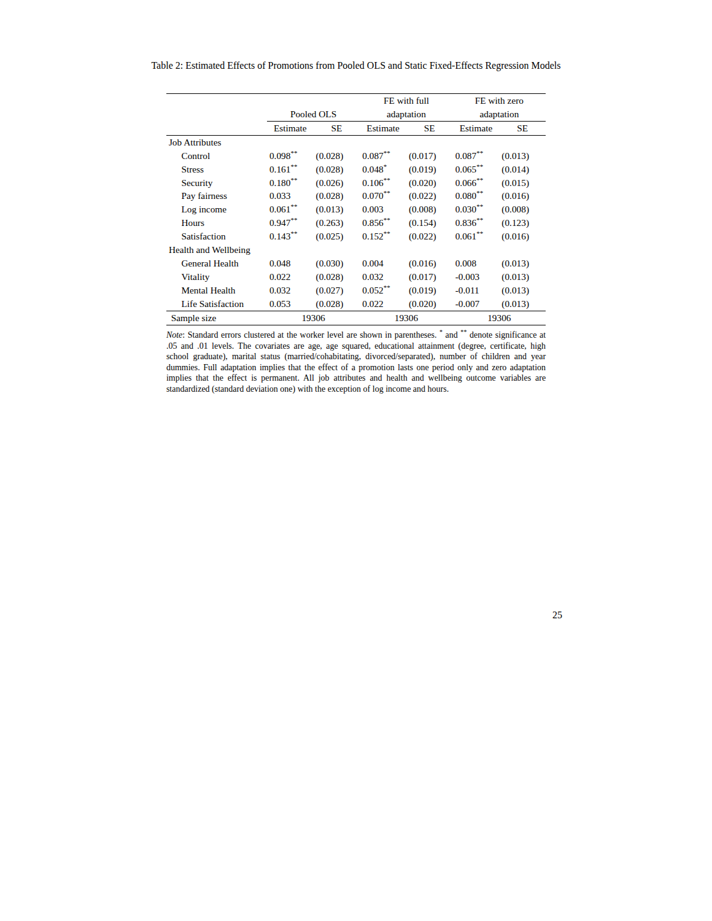Table 2: Estimated Effects of Promotions from Pooled OLS and Static Fixed-Effects Regression Models
| | | FE with full | FE with zero |
| --- | --- | --- | --- |
| | Pooled OLS | adaptation | adaptation |
| | Estimate | SE | Estimate | SE | Estimate | SE |
| Job Attributes | | | | | | |
| Control | 0.098 ** | (0.028) | 0.087 ** | (0.017) | 0.087 ** | (0.013) |
| Stress | 0.161 ** | (0.028) | 0.048 * | (0.019) | 0.065 ** | (0.014) |
| Security | 0.180 ** | (0.026) | 0.106 ** | (0.020) | 0.066 ** | (0.015) |
| Pay fairness | 0.033 | (0.028) | 0.070 ** | (0.022) | 0.080 ** | (0.016) |
| Log income | 0.061 ** | (0.013) | 0.003 | (0.008) | 0.030 ** | (0.008) |
| Hours | 0.947 ** | (0.263) | 0.856 ** | (0.154) | 0.836 ** | (0.123) |
| Satisfaction | 0.143 ** | (0.025) | 0.152 ** | (0.022) | 0.061 ** | (0.016) |
| Health and Wellbeing | | | | | | |
| General Health | 0.048 | (0.030) | 0.004 | (0.016) | 0.008 | (0.013) |
| Vitality | 0.022 | (0.028) | 0.032 | (0.017) | -0.003 | (0.013) |
| Mental Health | 0.032 | (0.027) | 0.052 ** | (0.019) | -0.011 | (0.013) |
| Life Satisfaction | 0.053 | (0.028) | 0.022 | (0.020) | -0.007 | (0.013) |
| Sample size | 19306 | 19306 | 19306 |
Note: Standard errors clustered at the worker level are shown in parentheses. * and ** denote significance at .05 and .01 levels. The covariates are age, age squared, educational attainment (degree, certificate, high school graduate), marital status (married/cohabitating, divorced/separated), number of children and year dummies. Full adaptation implies that the effect of a promotion lasts one period only and zero adaptation implies that the effect is permanent. All job attributes and health and wellbeing outcome variables are standardized (standard deviation one) with the exception of log income and hours.
25